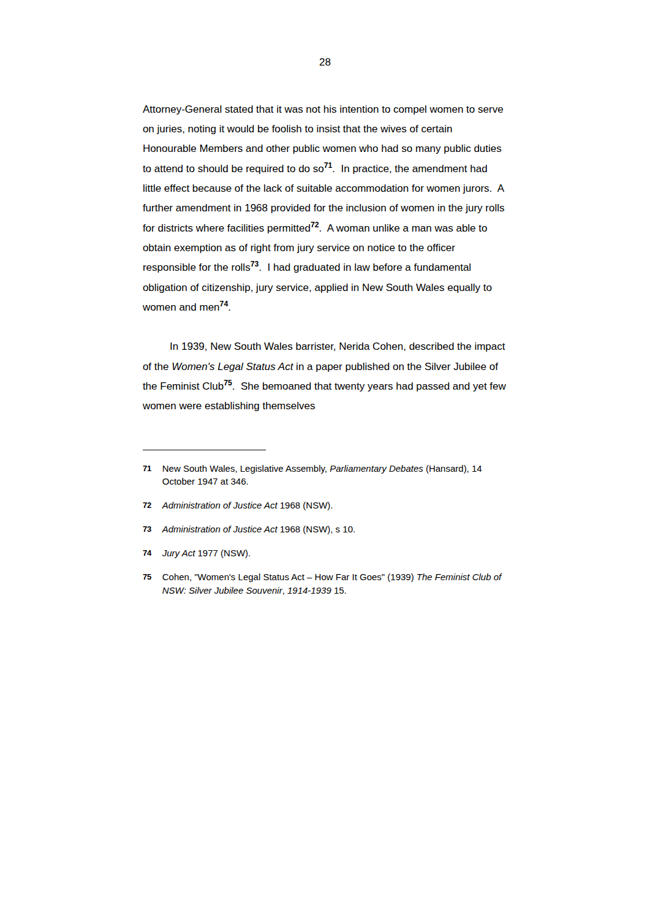28
Attorney-General stated that it was not his intention to compel women to serve on juries, noting it would be foolish to insist that the wives of certain Honourable Members and other public women who had so many public duties to attend to should be required to do so71. In practice, the amendment had little effect because of the lack of suitable accommodation for women jurors. A further amendment in 1968 provided for the inclusion of women in the jury rolls for districts where facilities permitted72. A woman unlike a man was able to obtain exemption as of right from jury service on notice to the officer responsible for the rolls73. I had graduated in law before a fundamental obligation of citizenship, jury service, applied in New South Wales equally to women and men74.
In 1939, New South Wales barrister, Nerida Cohen, described the impact of the Women's Legal Status Act in a paper published on the Silver Jubilee of the Feminist Club75. She bemoaned that twenty years had passed and yet few women were establishing themselves
71
New South Wales, Legislative Assembly, Parliamentary Debates (Hansard), 14 October 1947 at 346.
72
Administration of Justice Act 1968 (NSW).
73
Administration of Justice Act 1968 (NSW), s 10.
74
Jury Act 1977 (NSW).
75
Cohen, "Women's Legal Status Act – How Far It Goes" (1939) The Feminist Club of NSW: Silver Jubilee Souvenir, 1914-1939 15.